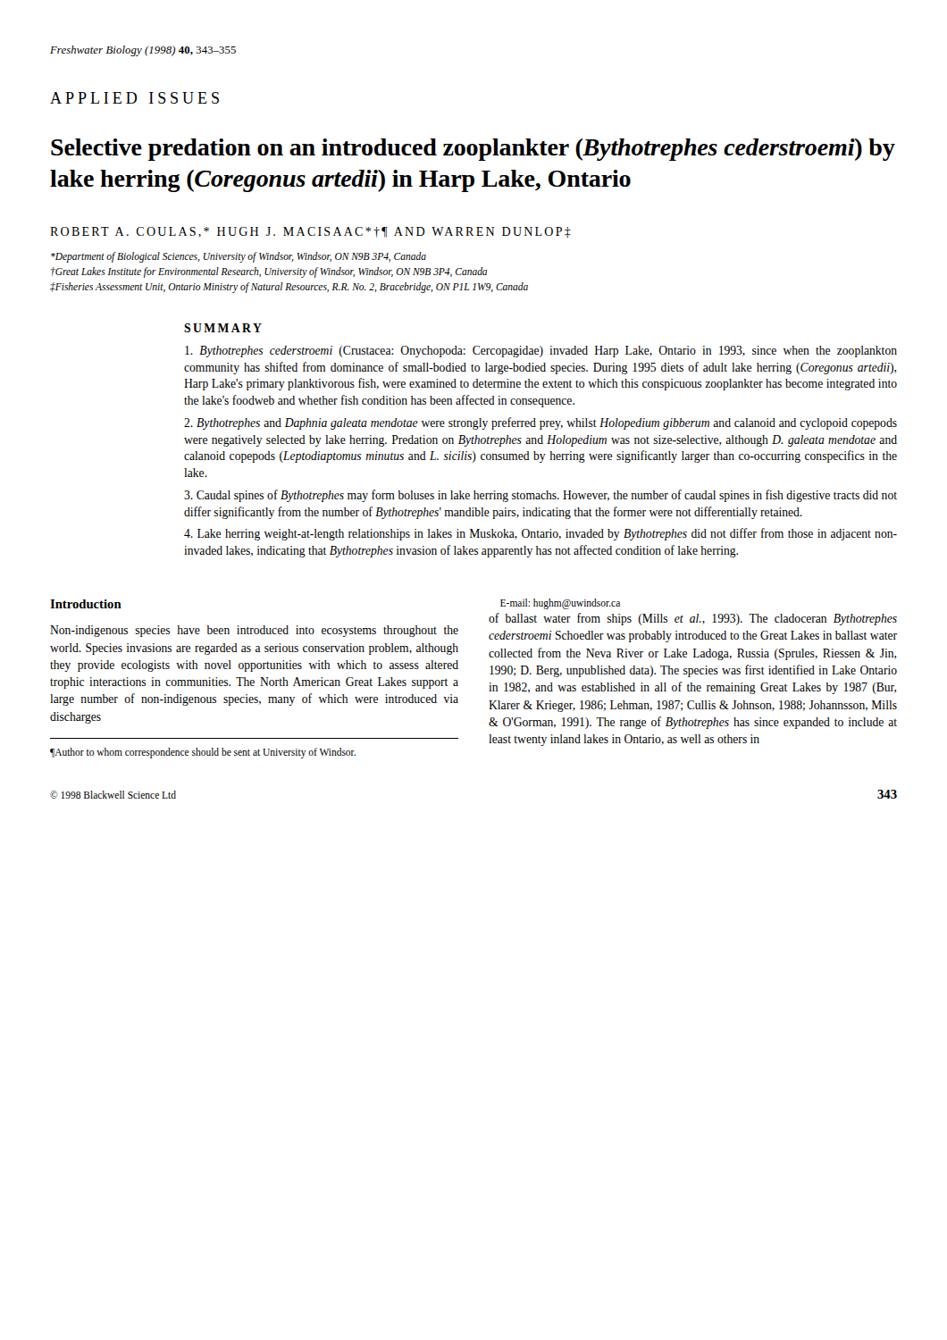Freshwater Biology (1998) 40, 343–355
APPLIED ISSUES
Selective predation on an introduced zooplankter (Bythotrephes cederstroemi) by lake herring (Coregonus artedii) in Harp Lake, Ontario
ROBERT A. COULAS,* HUGH J. MACISAAC*†¶ AND WARREN DUNLOP‡
*Department of Biological Sciences, University of Windsor, Windsor, ON N9B 3P4, Canada
†Great Lakes Institute for Environmental Research, University of Windsor, Windsor, ON N9B 3P4, Canada
‡Fisheries Assessment Unit, Ontario Ministry of Natural Resources, R.R. No. 2, Bracebridge, ON P1L 1W9, Canada
SUMMARY
1. Bythotrephes cederstroemi (Crustacea: Onychopoda: Cercopagidae) invaded Harp Lake, Ontario in 1993, since when the zooplankton community has shifted from dominance of small-bodied to large-bodied species. During 1995 diets of adult lake herring (Coregonus artedii), Harp Lake's primary planktivorous fish, were examined to determine the extent to which this conspicuous zooplankter has become integrated into the lake's foodweb and whether fish condition has been affected in consequence.
2. Bythotrephes and Daphnia galeata mendotae were strongly preferred prey, whilst Holopedium gibberum and calanoid and cyclopoid copepods were negatively selected by lake herring. Predation on Bythotrephes and Holopedium was not size-selective, although D. galeata mendotae and calanoid copepods (Leptodiaptomus minutus and L. sicilis) consumed by herring were significantly larger than co-occurring conspecifics in the lake.
3. Caudal spines of Bythotrephes may form boluses in lake herring stomachs. However, the number of caudal spines in fish digestive tracts did not differ significantly from the number of Bythotrephes' mandible pairs, indicating that the former were not differentially retained.
4. Lake herring weight-at-length relationships in lakes in Muskoka, Ontario, invaded by Bythotrephes did not differ from those in adjacent non-invaded lakes, indicating that Bythotrephes invasion of lakes apparently has not affected condition of lake herring.
Introduction
Non-indigenous species have been introduced into ecosystems throughout the world. Species invasions are regarded as a serious conservation problem, although they provide ecologists with novel opportunities with which to assess altered trophic interactions in communities. The North American Great Lakes support a large number of non-indigenous species, many of which were introduced via discharges
¶Author to whom correspondence should be sent at University of Windsor.
E-mail: hughm@uwindsor.ca
of ballast water from ships (Mills et al., 1993). The cladoceran Bythotrephes cederstroemi Schoedler was probably introduced to the Great Lakes in ballast water collected from the Neva River or Lake Ladoga, Russia (Sprules, Riessen & Jin, 1990; D. Berg, unpublished data). The species was first identified in Lake Ontario in 1982, and was established in all of the remaining Great Lakes by 1987 (Bur, Klarer & Krieger, 1986; Lehman, 1987; Cullis & Johnson, 1988; Johannsson, Mills & O'Gorman, 1991). The range of Bythotrephes has since expanded to include at least twenty inland lakes in Ontario, as well as others in
© 1998 Blackwell Science Ltd 343